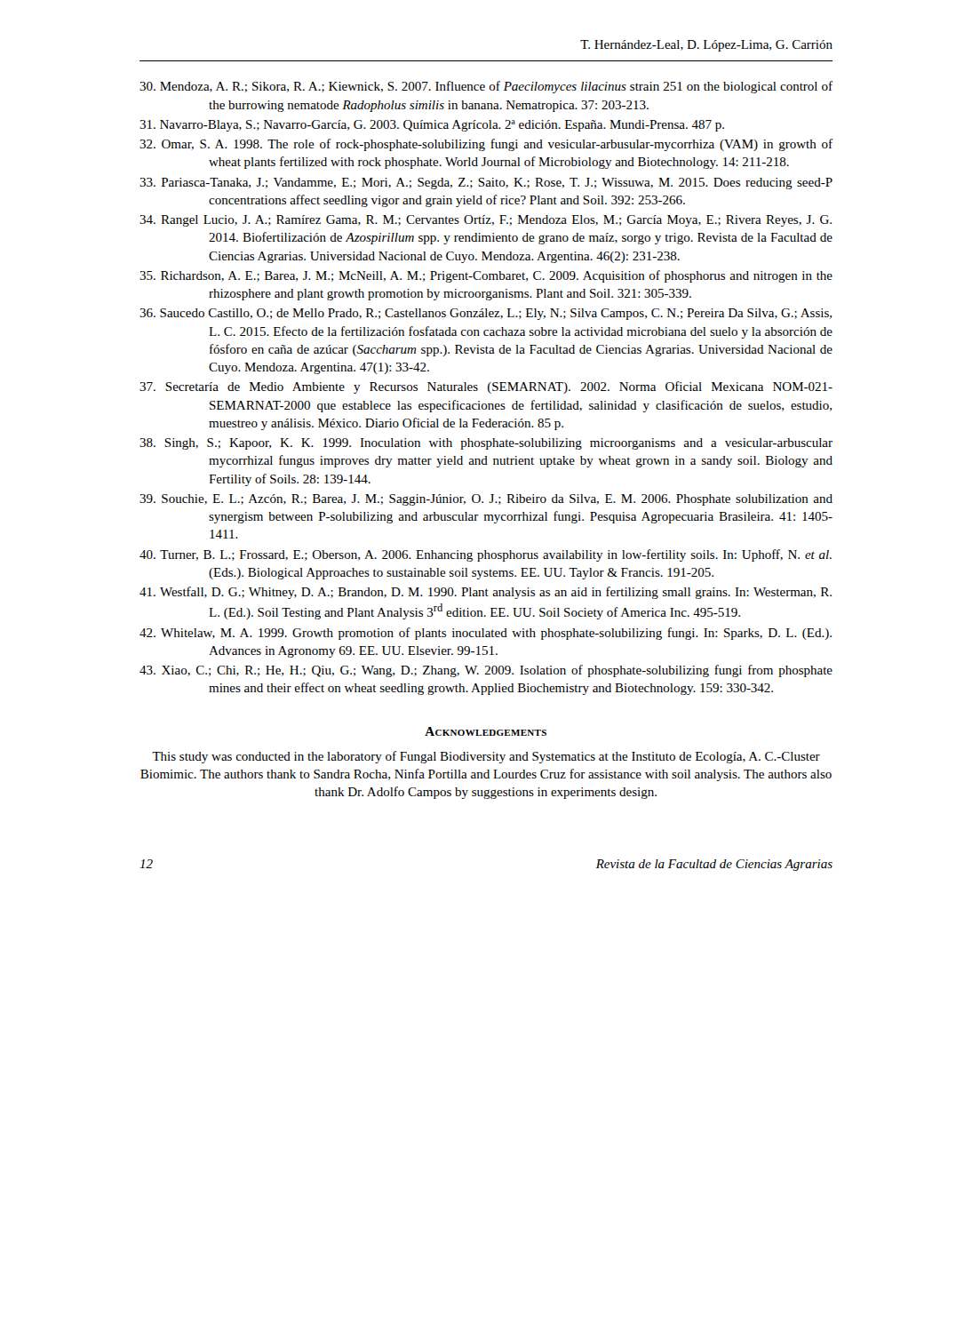T. Hernández-Leal, D. López-Lima, G. Carrión
30. Mendoza, A. R.; Sikora, R. A.; Kiewnick, S. 2007. Influence of Paecilomyces lilacinus strain 251 on the biological control of the burrowing nematode Radopholus similis in banana. Nematropica. 37: 203-213.
31. Navarro-Blaya, S.; Navarro-García, G. 2003. Química Agrícola. 2ª edición. España. Mundi-Prensa. 487 p.
32. Omar, S. A. 1998. The role of rock-phosphate-solubilizing fungi and vesicular-arbusular-mycorrhiza (VAM) in growth of wheat plants fertilized with rock phosphate. World Journal of Microbiology and Biotechnology. 14: 211-218.
33. Pariasca-Tanaka, J.; Vandamme, E.; Mori, A.; Segda, Z.; Saito, K.; Rose, T. J.; Wissuwa, M. 2015. Does reducing seed-P concentrations affect seedling vigor and grain yield of rice? Plant and Soil. 392: 253-266.
34. Rangel Lucio, J. A.; Ramírez Gama, R. M.; Cervantes Ortíz, F.; Mendoza Elos, M.; García Moya, E.; Rivera Reyes, J. G. 2014. Biofertilización de Azospirillum spp. y rendimiento de grano de maíz, sorgo y trigo. Revista de la Facultad de Ciencias Agrarias. Universidad Nacional de Cuyo. Mendoza. Argentina. 46(2): 231-238.
35. Richardson, A. E.; Barea, J. M.; McNeill, A. M.; Prigent-Combaret, C. 2009. Acquisition of phosphorus and nitrogen in the rhizosphere and plant growth promotion by microorganisms. Plant and Soil. 321: 305-339.
36. Saucedo Castillo, O.; de Mello Prado, R.; Castellanos González, L.; Ely, N.; Silva Campos, C. N.; Pereira Da Silva, G.; Assis, L. C. 2015. Efecto de la fertilización fosfatada con cachaza sobre la actividad microbiana del suelo y la absorción de fósforo en caña de azúcar (Saccharum spp.). Revista de la Facultad de Ciencias Agrarias. Universidad Nacional de Cuyo. Mendoza. Argentina. 47(1): 33-42.
37. Secretaría de Medio Ambiente y Recursos Naturales (SEMARNAT). 2002. Norma Oficial Mexicana NOM-021-SEMARNAT-2000 que establece las especificaciones de fertilidad, salinidad y clasificación de suelos, estudio, muestreo y análisis. México. Diario Oficial de la Federación. 85 p.
38. Singh, S.; Kapoor, K. K. 1999. Inoculation with phosphate-solubilizing microorganisms and a vesicular-arbuscular mycorrhizal fungus improves dry matter yield and nutrient uptake by wheat grown in a sandy soil. Biology and Fertility of Soils. 28: 139-144.
39. Souchie, E. L.; Azcón, R.; Barea, J. M.; Saggin-Júnior, O. J.; Ribeiro da Silva, E. M. 2006. Phosphate solubilization and synergism between P-solubilizing and arbuscular mycorrhizal fungi. Pesquisa Agropecuaria Brasileira. 41: 1405-1411.
40. Turner, B. L.; Frossard, E.; Oberson, A. 2006. Enhancing phosphorus availability in low-fertility soils. In: Uphoff, N. et al. (Eds.). Biological Approaches to sustainable soil systems. EE. UU. Taylor & Francis. 191-205.
41. Westfall, D. G.; Whitney, D. A.; Brandon, D. M. 1990. Plant analysis as an aid in fertilizing small grains. In: Westerman, R. L. (Ed.). Soil Testing and Plant Analysis 3rd edition. EE. UU. Soil Society of America Inc. 495-519.
42. Whitelaw, M. A. 1999. Growth promotion of plants inoculated with phosphate-solubilizing fungi. In: Sparks, D. L. (Ed.). Advances in Agronomy 69. EE. UU. Elsevier. 99-151.
43. Xiao, C.; Chi, R.; He, H.; Qiu, G.; Wang, D.; Zhang, W. 2009. Isolation of phosphate-solubilizing fungi from phosphate mines and their effect on wheat seedling growth. Applied Biochemistry and Biotechnology. 159: 330-342.
Acknowledgements
This study was conducted in the laboratory of Fungal Biodiversity and Systematics at the Instituto de Ecología, A. C.-Cluster Biomimic. The authors thank to Sandra Rocha, Ninfa Portilla and Lourdes Cruz for assistance with soil analysis. The authors also thank Dr. Adolfo Campos by suggestions in experiments design.
12 Revista de la Facultad de Ciencias Agrarias